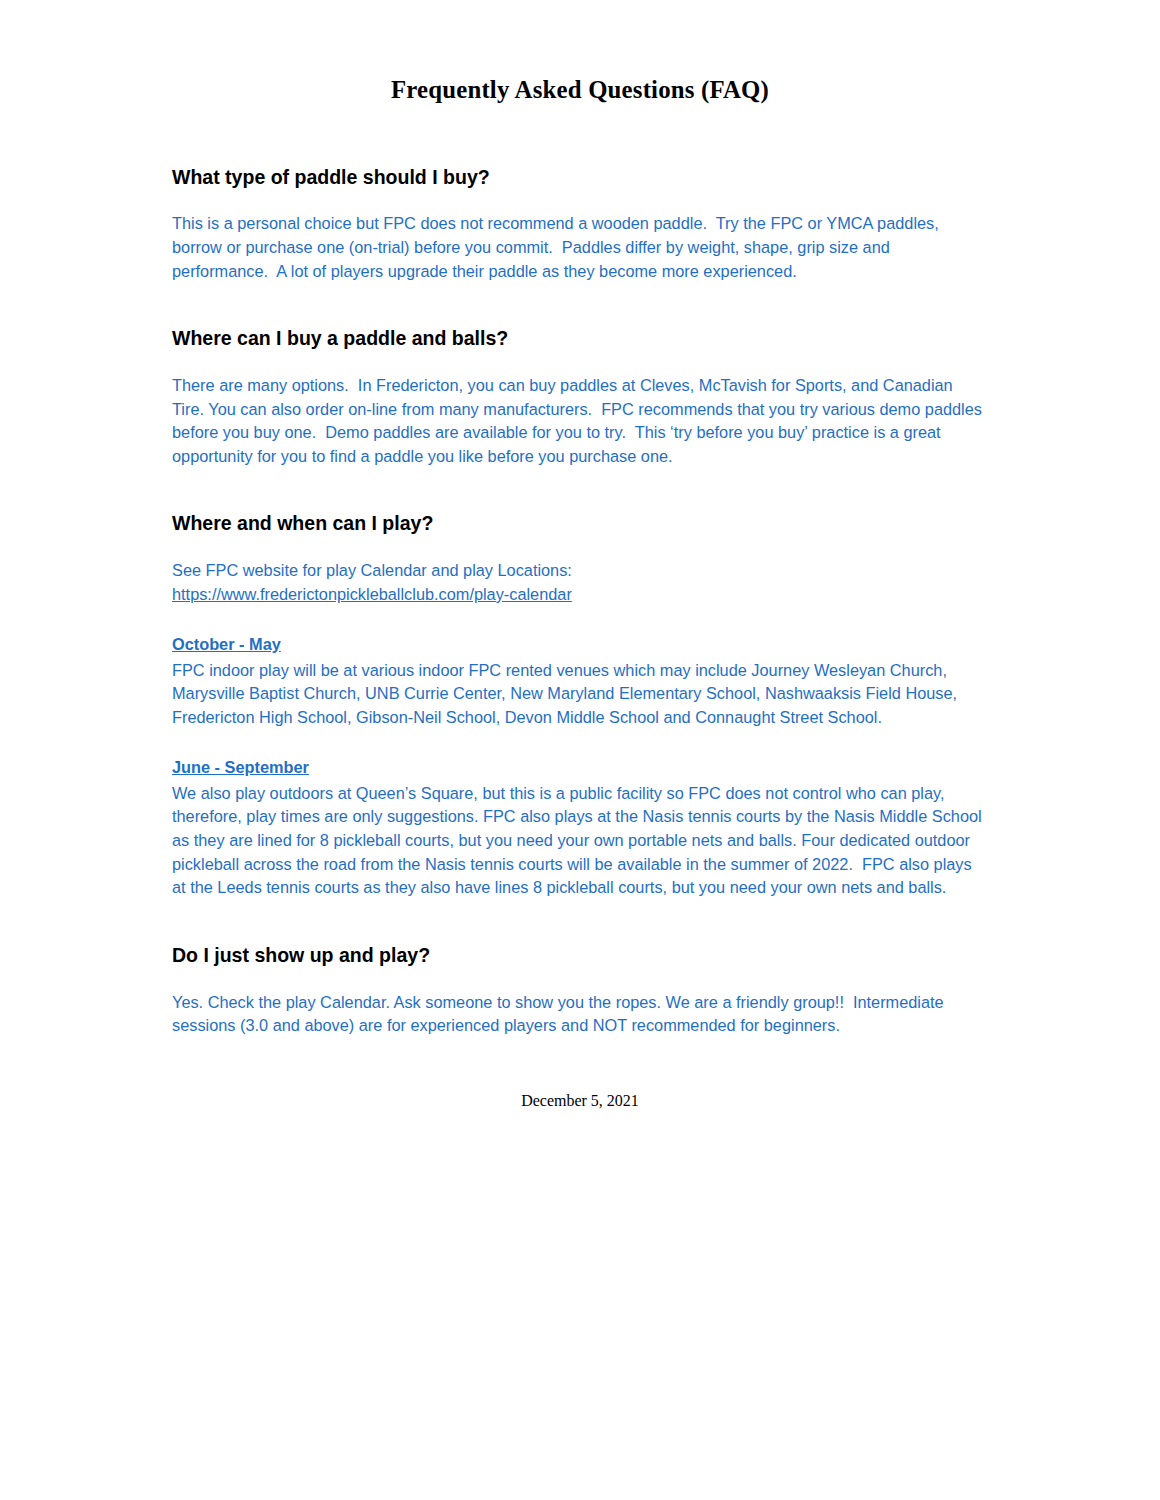Frequently Asked Questions (FAQ)
What type of paddle should I buy?
This is a personal choice but FPC does not recommend a wooden paddle. Try the FPC or YMCA paddles, borrow or purchase one (on-trial) before you commit. Paddles differ by weight, shape, grip size and performance. A lot of players upgrade their paddle as they become more experienced.
Where can I buy a paddle and balls?
There are many options. In Fredericton, you can buy paddles at Cleves, McTavish for Sports, and Canadian Tire. You can also order on-line from many manufacturers. FPC recommends that you try various demo paddles before you buy one. Demo paddles are available for you to try. This ‘try before you buy’ practice is a great opportunity for you to find a paddle you like before you purchase one.
Where and when can I play?
See FPC website for play Calendar and play Locations:
https://www.frederictonpickleballclub.com/play-calendar
October - May
FPC indoor play will be at various indoor FPC rented venues which may include Journey Wesleyan Church, Marysville Baptist Church, UNB Currie Center, New Maryland Elementary School, Nashwaaksis Field House, Fredericton High School, Gibson-Neil School, Devon Middle School and Connaught Street School.
June - September
We also play outdoors at Queen’s Square, but this is a public facility so FPC does not control who can play, therefore, play times are only suggestions. FPC also plays at the Nasis tennis courts by the Nasis Middle School as they are lined for 8 pickleball courts, but you need your own portable nets and balls. Four dedicated outdoor pickleball across the road from the Nasis tennis courts will be available in the summer of 2022. FPC also plays at the Leeds tennis courts as they also have lines 8 pickleball courts, but you need your own nets and balls.
Do I just show up and play?
Yes. Check the play Calendar. Ask someone to show you the ropes. We are a friendly group!! Intermediate sessions (3.0 and above) are for experienced players and NOT recommended for beginners.
December 5, 2021